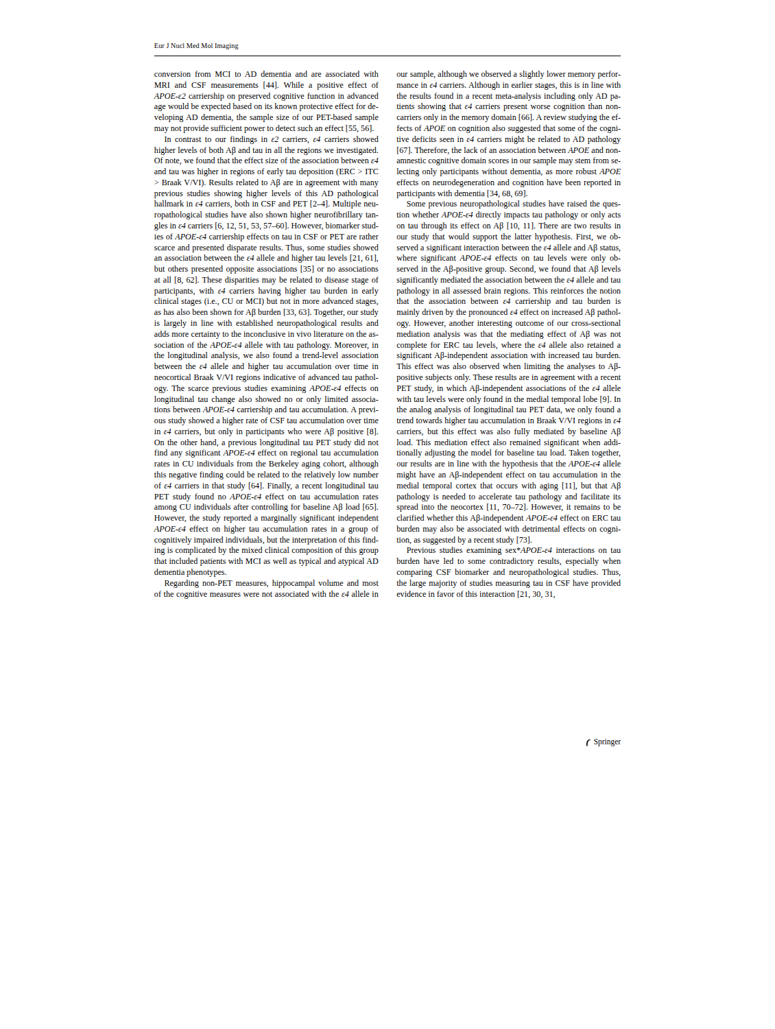Eur J Nucl Med Mol Imaging
conversion from MCI to AD dementia and are associated with MRI and CSF measurements [44]. While a positive effect of APOE-ε2 carriership on preserved cognitive function in advanced age would be expected based on its known protective effect for developing AD dementia, the sample size of our PET-based sample may not provide sufficient power to detect such an effect [55, 56].
In contrast to our findings in ε2 carriers, ε4 carriers showed higher levels of both Aβ and tau in all the regions we investigated. Of note, we found that the effect size of the association between ε4 and tau was higher in regions of early tau deposition (ERC > ITC > Braak V/VI). Results related to Aβ are in agreement with many previous studies showing higher levels of this AD pathological hallmark in ε4 carriers, both in CSF and PET [2–4]. Multiple neuropathological studies have also shown higher neurofibrillary tangles in ε4 carriers [6, 12, 51, 53, 57–60]. However, biomarker studies of APOE-ε4 carriership effects on tau in CSF or PET are rather scarce and presented disparate results. Thus, some studies showed an association between the ε4 allele and higher tau levels [21, 61], but others presented opposite associations [35] or no associations at all [8, 62]. These disparities may be related to disease stage of participants, with ε4 carriers having higher tau burden in early clinical stages (i.e., CU or MCI) but not in more advanced stages, as has also been shown for Aβ burden [33, 63]. Together, our study is largely in line with established neuropathological results and adds more certainty to the inconclusive in vivo literature on the association of the APOE-ε4 allele with tau pathology. Moreover, in the longitudinal analysis, we also found a trend-level association between the ε4 allele and higher tau accumulation over time in neocortical Braak V/VI regions indicative of advanced tau pathology. The scarce previous studies examining APOE-ε4 effects on longitudinal tau change also showed no or only limited associations between APOE-ε4 carriership and tau accumulation. A previous study showed a higher rate of CSF tau accumulation over time in ε4 carriers, but only in participants who were Aβ positive [8]. On the other hand, a previous longitudinal tau PET study did not find any significant APOE-ε4 effect on regional tau accumulation rates in CU individuals from the Berkeley aging cohort, although this negative finding could be related to the relatively low number of ε4 carriers in that study [64]. Finally, a recent longitudinal tau PET study found no APOE-ε4 effect on tau accumulation rates among CU individuals after controlling for baseline Aβ load [65]. However, the study reported a marginally significant independent APOE-ε4 effect on higher tau accumulation rates in a group of cognitively impaired individuals, but the interpretation of this finding is complicated by the mixed clinical composition of this group that included patients with MCI as well as typical and atypical AD dementia phenotypes.
Regarding non-PET measures, hippocampal volume and most of the cognitive measures were not associated with the ε4 allele in our sample, although we observed a slightly lower memory performance in ε4 carriers. Although in earlier stages, this is in line with the results found in a recent meta-analysis including only AD patients showing that ε4 carriers present worse cognition than non-carriers only in the memory domain [66]. A review studying the effects of APOE on cognition also suggested that some of the cognitive deficits seen in ε4 carriers might be related to AD pathology [67]. Therefore, the lack of an association between APOE and non-amnestic cognitive domain scores in our sample may stem from selecting only participants without dementia, as more robust APOE effects on neurodegeneration and cognition have been reported in participants with dementia [34, 68, 69].
Some previous neuropathological studies have raised the question whether APOE-ε4 directly impacts tau pathology or only acts on tau through its effect on Aβ [10, 11]. There are two results in our study that would support the latter hypothesis. First, we observed a significant interaction between the ε4 allele and Aβ status, where significant APOE-ε4 effects on tau levels were only observed in the Aβ-positive group. Second, we found that Aβ levels significantly mediated the association between the ε4 allele and tau pathology in all assessed brain regions. This reinforces the notion that the association between ε4 carriership and tau burden is mainly driven by the pronounced ε4 effect on increased Aβ pathology. However, another interesting outcome of our cross-sectional mediation analysis was that the mediating effect of Aβ was not complete for ERC tau levels, where the ε4 allele also retained a significant Aβ-independent association with increased tau burden. This effect was also observed when limiting the analyses to Aβ-positive subjects only. These results are in agreement with a recent PET study, in which Aβ-independent associations of the ε4 allele with tau levels were only found in the medial temporal lobe [9]. In the analog analysis of longitudinal tau PET data, we only found a trend towards higher tau accumulation in Braak V/VI regions in ε4 carriers, but this effect was also fully mediated by baseline Aβ load. This mediation effect also remained significant when additionally adjusting the model for baseline tau load. Taken together, our results are in line with the hypothesis that the APOE-ε4 allele might have an Aβ-independent effect on tau accumulation in the medial temporal cortex that occurs with aging [11], but that Aβ pathology is needed to accelerate tau pathology and facilitate its spread into the neocortex [11, 70–72]. However, it remains to be clarified whether this Aβ-independent APOE-ε4 effect on ERC tau burden may also be associated with detrimental effects on cognition, as suggested by a recent study [73].
Previous studies examining sex*APOE-ε4 interactions on tau burden have led to some contradictory results, especially when comparing CSF biomarker and neuropathological studies. Thus, the large majority of studies measuring tau in CSF have provided evidence in favor of this interaction [21, 30, 31,
Springer